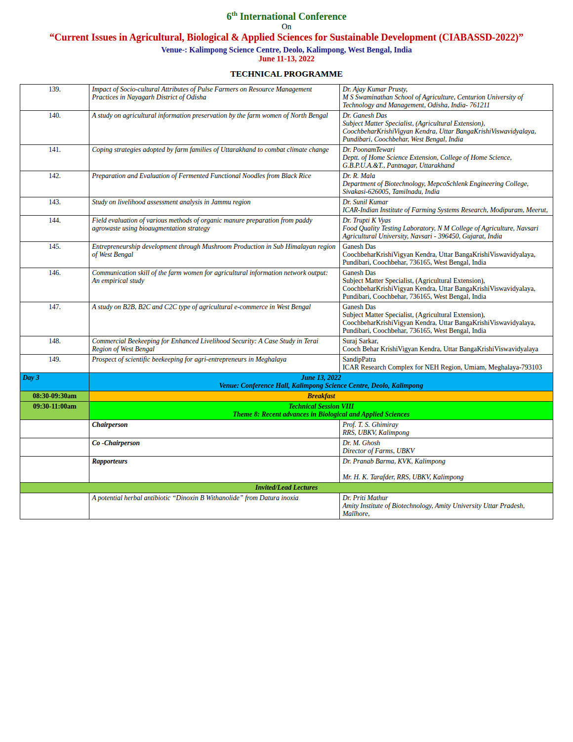6th International Conference
On
“Current Issues in Agricultural, Biological & Applied Sciences for Sustainable Development (CIABASSD-2022)”
Venue-: Kalimpong Science Centre, Deolo, Kalimpong, West Bengal, India
June 11-13, 2022
TECHNICAL PROGRAMME
| 139. | Impact of Socio-cultural Attributes of Pulse Farmers on Resource Management Practices in Nayagarh District of Odisha | Dr. Ajay Kumar Prusty, M S Swaminathan School of Agriculture, Centurion University of Technology and Management, Odisha, India- 761211 |
| 140. | A study on agricultural information preservation by the farm women of North Bengal | Dr. Ganesh Das Subject Matter Specialist, (Agricultural Extension), CoochbeharKrishiVigyan Kendra, Uttar BangaKrishiViswavidyalaya, Pundibari, Coochbehar, West Bengal, India |
| 141. | Coping strategies adopted by farm families of Uttarakhand to combat climate change | Dr. PoonamTewari Deptt. of Home Science Extension, College of Home Science, G.B.P.U.A.&T., Pantnagar, Uttarakhand |
| 142. | Preparation and Evaluation of Fermented Functional Noodles from Black Rice | Dr. R. Mala Department of Biotechnology, MepcoSchlenk Engineering College, Sivakasi-626005, Tamilnadu, India |
| 143. | Study on livelihood assessment analysis in Jammu region | Dr. Sunil Kumar ICAR-Indian Institute of Farming Systems Research, Modipuram, Meerut, |
| 144. | Field evaluation of various methods of organic manure preparation from paddy agrowaste using bioaugmentation strategy | Dr. Trupti K Vyas Food Quality Testing Laboratory, N M College of Agriculture, Navsari Agricultural University, Navsari - 396450, Gujarat, India |
| 145. | Entrepreneurship development through Mushroom Production in Sub Himalayan region of West Bengal | Ganesh Das CoochbeharKrishiVigyan Kendra, Uttar BangaKrishiViswavidyalaya, Pundibari, Coochbehar, 736165, West Bengal, India |
| 146. | Communication skill of the farm women for agricultural information network output: An empirical study | Ganesh Das Subject Matter Specialist, (Agricultural Extension), CoochbeharKrishiVigyan Kendra, Uttar BangaKrishiViswavidyalaya, Pundibari, Coochbehar, 736165, West Bengal, India |
| 147. | A study on B2B, B2C and C2C type of agricultural e-commerce in West Bengal | Ganesh Das Subject Matter Specialist, (Agricultural Extension), CoochbeharKrishiVigyan Kendra, Uttar BangaKrishiViswavidyalaya, Pundibari, Coochbehar, 736165, West Bengal, India |
| 148. | Commercial Beekeeping for Enhanced Livelihood Security: A Case Study in Terai Region of West Bengal | Suraj Sarkar, Cooch Behar KrishiVigyan Kendra, Uttar BangaKrishiViswavidyalaya |
| 149. | Prospect of scientific beekeeping for agri-entrepreneurs in Meghalaya | SandipPatra ICAR Research Complex for NEH Region, Umiam, Meghalaya-793103 |
| Day 3 | June 13, 2022 Venue: Conference Hall, Kalimpong Science Centre, Deolo, Kalimpong |
| 08:30-09:30am | Breakfast |
| 09:30-11:00am | Technical Session VIII Theme 8: Recent advances in Biological and Applied Sciences |
| | Chairperson | Prof. T. S. Ghimiray RRS, UBKV, Kalimpong |
| | Co -Chairperson | Dr. M. Ghosh Director of Farms, UBKV |
| | Rapporteurs | Dr. Pranab Barma, KVK, Kalimpong Mr. H. K. Tarafder, RRS, UBKV, Kalimpong |
| Invited/Lead Lectures |
| | A potential herbal antibiotic “Dinoxin B Withanolide” from Datura inoxia | Dr. Priti Mathur Amity Institute of Biotechnology, Amity University Uttar Pradesh, Mallhore, |